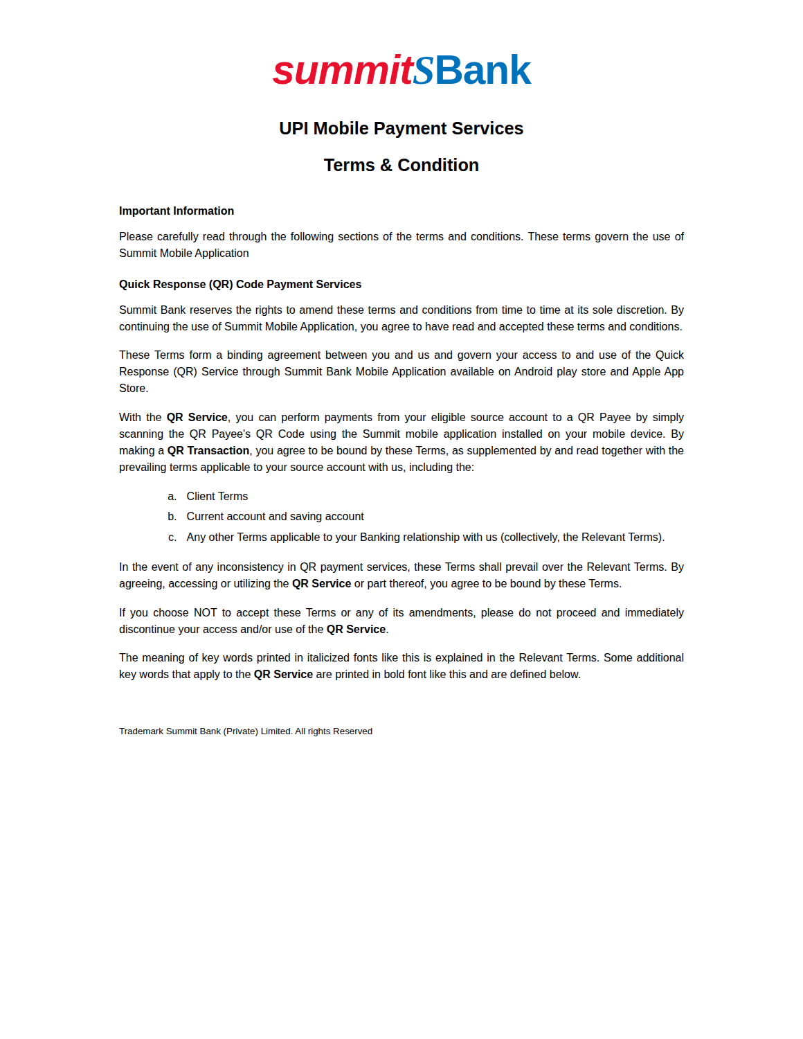summit SBank
UPI Mobile Payment Services
Terms & Condition
Important Information
Please carefully read through the following sections of the terms and conditions. These terms govern the use of Summit Mobile Application
Quick Response (QR) Code Payment Services
Summit Bank reserves the rights to amend these terms and conditions from time to time at its sole discretion. By continuing the use of Summit Mobile Application, you agree to have read and accepted these terms and conditions.
These Terms form a binding agreement between you and us and govern your access to and use of the Quick Response (QR) Service through Summit Bank Mobile Application available on Android play store and Apple App Store.
With the QR Service, you can perform payments from your eligible source account to a QR Payee by simply scanning the QR Payee's QR Code using the Summit mobile application installed on your mobile device. By making a QR Transaction, you agree to be bound by these Terms, as supplemented by and read together with the prevailing terms applicable to your source account with us, including the:
Client Terms
Current account and saving account
Any other Terms applicable to your Banking relationship with us (collectively, the Relevant Terms).
In the event of any inconsistency in QR payment services, these Terms shall prevail over the Relevant Terms. By agreeing, accessing or utilizing the QR Service or part thereof, you agree to be bound by these Terms.
If you choose NOT to accept these Terms or any of its amendments, please do not proceed and immediately discontinue your access and/or use of the QR Service.
The meaning of key words printed in italicized fonts like this is explained in the Relevant Terms. Some additional key words that apply to the QR Service are printed in bold font like this and are defined below.
Trademark Summit Bank (Private) Limited. All rights Reserved